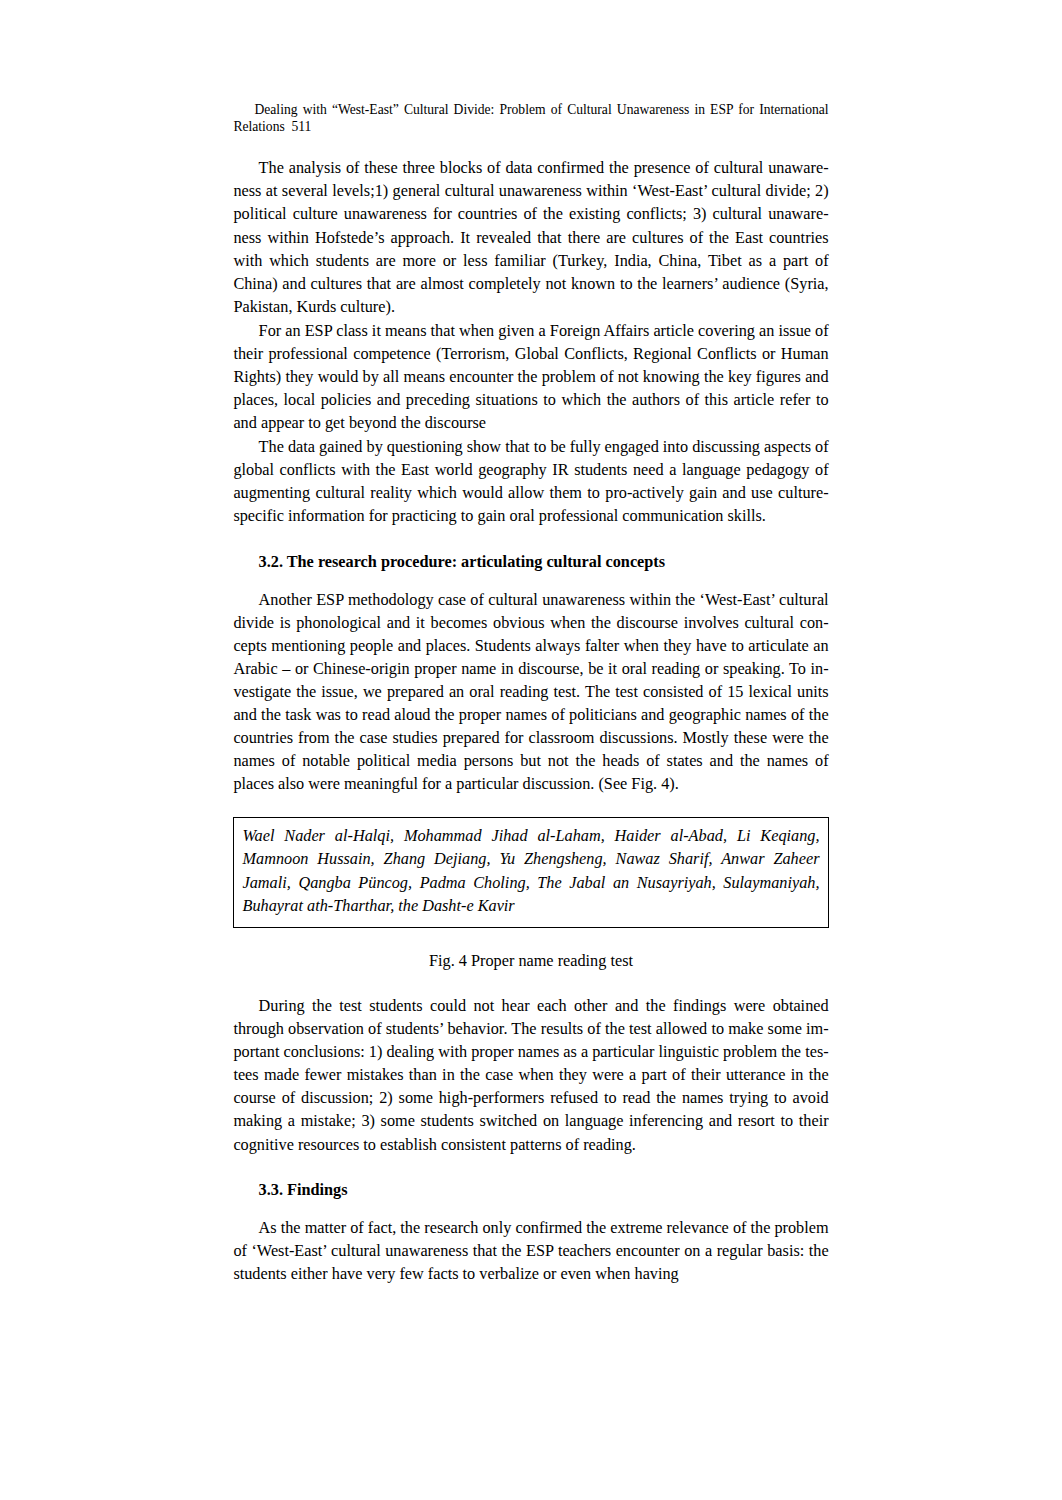Dealing with “West-East” Cultural Divide: Problem of Cultural Unawareness in ESP for International Relations 511
The analysis of these three blocks of data confirmed the presence of cultural unawareness at several levels;1) general cultural unawareness within ‘West-East’ cultural divide; 2) political culture unawareness for countries of the existing conflicts; 3) cultural unawareness within Hofstede’s approach. It revealed that there are cultures of the East countries with which students are more or less familiar (Turkey, India, China, Tibet as a part of China) and cultures that are almost completely not known to the learners’ audience (Syria, Pakistan, Kurds culture).
For an ESP class it means that when given a Foreign Affairs article covering an issue of their professional competence (Terrorism, Global Conflicts, Regional Conflicts or Human Rights) they would by all means encounter the problem of not knowing the key figures and places, local policies and preceding situations to which the authors of this article refer to and appear to get beyond the discourse
The data gained by questioning show that to be fully engaged into discussing aspects of global conflicts with the East world geography IR students need a language pedagogy of augmenting cultural reality which would allow them to pro-actively gain and use culture-specific information for practicing to gain oral professional communication skills.
3.2. The research procedure: articulating cultural concepts
Another ESP methodology case of cultural unawareness within the ‘West-East’ cultural divide is phonological and it becomes obvious when the discourse involves cultural concepts mentioning people and places. Students always falter when they have to articulate an Arabic – or Chinese-origin proper name in discourse, be it oral reading or speaking. To investigate the issue, we prepared an oral reading test. The test consisted of 15 lexical units and the task was to read aloud the proper names of politicians and geographic names of the countries from the case studies prepared for classroom discussions. Mostly these were the names of notable political media persons but not the heads of states and the names of places also were meaningful for a particular discussion. (See Fig. 4).
Wael Nader al-Halqi, Mohammad Jihad al-Laham, Haider al-Abad, Li Keqiang, Mamnoon Hussain, Zhang Dejiang, Yu Zhengsheng, Nawaz Sharif, Anwar Zaheer Jamali, Qangba Püncog, Padma Choling, The Jabal an Nusayriyah, Sulaymaniyah, Buhayrat ath-Tharthar, the Dasht-e Kavir
Fig. 4 Proper name reading test
During the test students could not hear each other and the findings were obtained through observation of students’ behavior. The results of the test allowed to make some important conclusions: 1) dealing with proper names as a particular linguistic problem the testees made fewer mistakes than in the case when they were a part of their utterance in the course of discussion; 2) some high-performers refused to read the names trying to avoid making a mistake; 3) some students switched on language inferencing and resort to their cognitive resources to establish consistent patterns of reading.
3.3. Findings
As the matter of fact, the research only confirmed the extreme relevance of the problem of ‘West-East’ cultural unawareness that the ESP teachers encounter on a regular basis: the students either have very few facts to verbalize or even when having